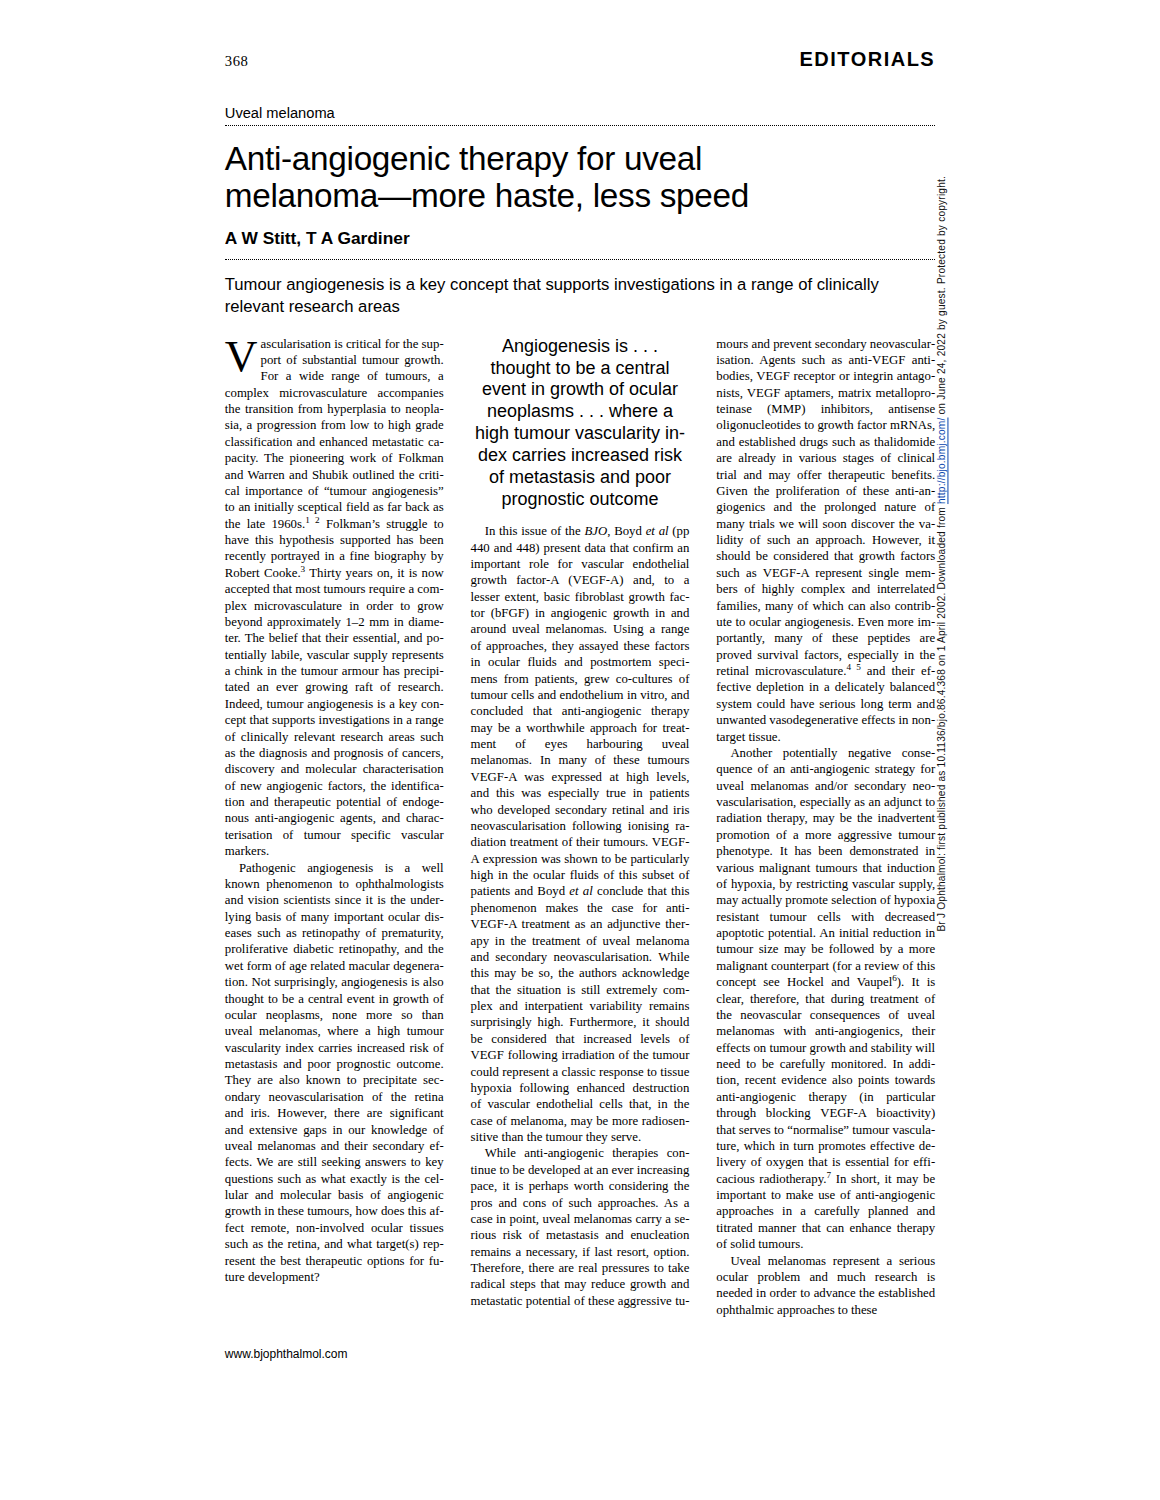Br J Ophthalmol: first published as 10.1136/bjo.86.4.368 on 1 April 2002. Downloaded from http://bjo.bmj.com/ on June 24, 2022 by guest. Protected by copyright.
368
EDITORIALS
Uveal melanoma
Anti-angiogenic therapy for uveal
melanoma—more haste, less speed
A W Stitt, T A Gardiner
Tumour angiogenesis is a key concept that supports investigations in a range of clinically relevant research areas
Vascularisation is critical for the support of substantial tumour growth. For a wide range of tumours, a complex microvasculature accompanies the transition from hyperplasia to neoplasia, a progression from low to high grade classification and enhanced metastatic capacity. The pioneering work of Folkman and Warren and Shubik outlined the critical importance of “tumour angiogenesis” to an initially sceptical field as far back as the late 1960s.1 2 Folkman’s struggle to have this hypothesis supported has been recently portrayed in a fine biography by Robert Cooke.3 Thirty years on, it is now accepted that most tumours require a complex microvasculature in order to grow beyond approximately 1–2 mm in diameter. The belief that their essential, and potentially labile, vascular supply represents a chink in the tumour armour has precipitated an ever growing raft of research. Indeed, tumour angiogenesis is a key concept that supports investigations in a range of clinically relevant research areas such as the diagnosis and prognosis of cancers, discovery and molecular characterisation of new angiogenic factors, the identification and therapeutic potential of endogenous anti-angiogenic agents, and characterisation of tumour specific vascular markers.
Pathogenic angiogenesis is a well known phenomenon to ophthalmologists and vision scientists since it is the underlying basis of many important ocular diseases such as retinopathy of prematurity, proliferative diabetic retinopathy, and the wet form of age related macular degeneration. Not surprisingly, angiogenesis is also thought to be a central event in growth of ocular neoplasms, none more so than uveal melanomas, where a high tumour vascularity index carries increased risk of metastasis and poor prognostic outcome. They are also known to precipitate secondary neovascularisation of the retina and iris. However, there are significant and extensive gaps in our knowledge of uveal melanomas and their secondary effects. We are still seeking answers to key questions such as what exactly is the cellular and molecular basis of angiogenic growth in these tumours, how does this affect remote, non-involved ocular tissues such as the retina, and what target(s) represent the best therapeutic options for future development?
Angiogenesis is . . . thought to be a central event in growth of ocular neoplasms . . . where a high tumour vascularity index carries increased risk of metastasis and poor prognostic outcome
In this issue of the BJO, Boyd et al (pp 440 and 448) present data that confirm an important role for vascular endothelial growth factor-A (VEGF-A) and, to a lesser extent, basic fibroblast growth factor (bFGF) in angiogenic growth in and around uveal melanomas. Using a range of approaches, they assayed these factors in ocular fluids and postmortem specimens from patients, grew co-cultures of tumour cells and endothelium in vitro, and concluded that anti-angiogenic therapy may be a worthwhile approach for treatment of eyes harbouring uveal melanomas. In many of these tumours VEGF-A was expressed at high levels, and this was especially true in patients who developed secondary retinal and iris neovascularisation following ionising radiation treatment of their tumours. VEGF-A expression was shown to be particularly high in the ocular fluids of this subset of patients and Boyd et al conclude that this phenomenon makes the case for anti-VEGF-A treatment as an adjunctive therapy in the treatment of uveal melanoma and secondary neovascularisation. While this may be so, the authors acknowledge that the situation is still extremely complex and interpatient variability remains surprisingly high. Furthermore, it should be considered that increased levels of VEGF following irradiation of the tumour could represent a classic response to tissue hypoxia following enhanced destruction of vascular endothelial cells that, in the case of melanoma, may be more radiosensitive than the tumour they serve.
While anti-angiogenic therapies continue to be developed at an ever increasing pace, it is perhaps worth considering the pros and cons of such approaches. As a case in point, uveal melanomas carry a serious risk of metastasis and enucleation remains a necessary, if last resort, option. Therefore, there are real pressures to take radical steps that may reduce growth and metastatic potential of these aggressive tumours and prevent secondary neovascularisation. Agents such as anti-VEGF antibodies, VEGF receptor or integrin antagonists, VEGF aptamers, matrix metalloproteinase (MMP) inhibitors, antisense oligonucleotides to growth factor mRNAs, and established drugs such as thalidomide are already in various stages of clinical trial and may offer therapeutic benefits. Given the proliferation of these anti-angiogenics and the prolonged nature of many trials we will soon discover the validity of such an approach. However, it should be considered that growth factors such as VEGF-A represent single members of highly complex and interrelated families, many of which can also contribute to ocular angiogenesis. Even more importantly, many of these peptides are proved survival factors, especially in the retinal microvasculature.4 5 and their effective depletion in a delicately balanced system could have serious long term and unwanted vasodegenerative effects in non-target tissue.
Another potentially negative consequence of an anti-angiogenic strategy for uveal melanomas and/or secondary neovascularisation, especially as an adjunct to radiation therapy, may be the inadvertent promotion of a more aggressive tumour phenotype. It has been demonstrated in various malignant tumours that induction of hypoxia, by restricting vascular supply, may actually promote selection of hypoxia resistant tumour cells with decreased apoptotic potential. An initial reduction in tumour size may be followed by a more malignant counterpart (for a review of this concept see Hockel and Vaupel6). It is clear, therefore, that during treatment of the neovascular consequences of uveal melanomas with anti-angiogenics, their effects on tumour growth and stability will need to be carefully monitored. In addition, recent evidence also points towards anti-angiogenic therapy (in particular through blocking VEGF-A bioactivity) that serves to “normalise” tumour vasculature, which in turn promotes effective delivery of oxygen that is essential for efficacious radiotherapy.7 In short, it may be important to make use of anti-angiogenic approaches in a carefully planned and titrated manner that can enhance therapy of solid tumours.
Uveal melanomas represent a serious ocular problem and much research is needed in order to advance the established ophthalmic approaches to these
www.bjophthalmol.com